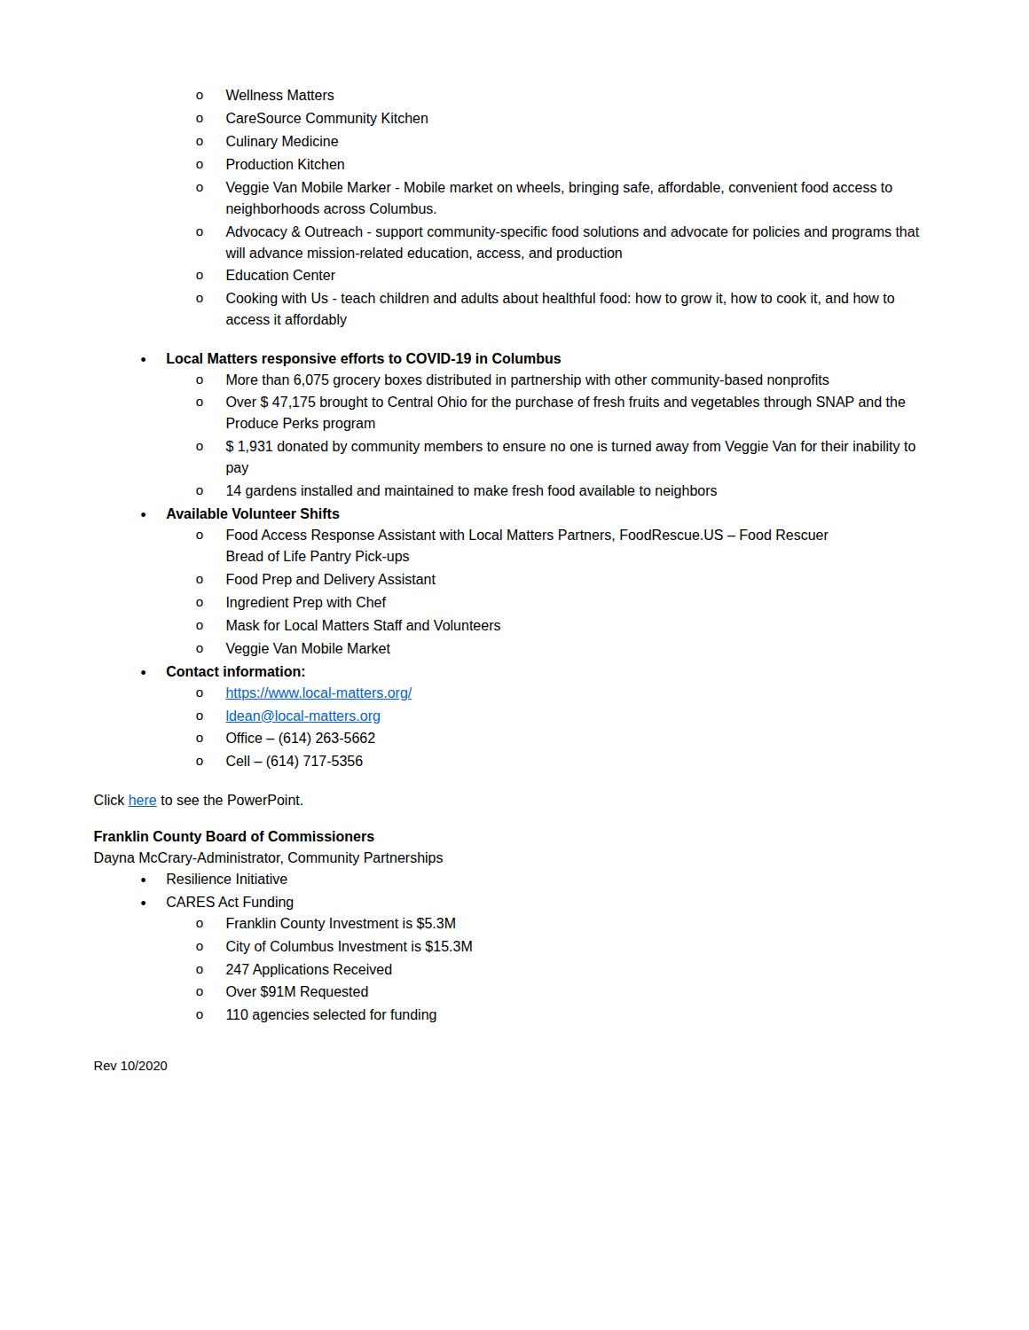Wellness Matters
CareSource Community Kitchen
Culinary Medicine
Production Kitchen
Veggie Van Mobile Marker - Mobile market on wheels, bringing safe, affordable, convenient food access to neighborhoods across Columbus.
Advocacy & Outreach - support community-specific food solutions and advocate for policies and programs that will advance mission-related education, access, and production
Education Center
Cooking with Us - teach children and adults about healthful food: how to grow it, how to cook it, and how to access it affordably
Local Matters responsive efforts to COVID-19 in Columbus
More than 6,075 grocery boxes distributed in partnership with other community-based nonprofits
Over $ 47,175 brought to Central Ohio for the purchase of fresh fruits and vegetables through SNAP and the Produce Perks program
$ 1,931 donated by community members to ensure no one is turned away from Veggie Van for their inability to pay
14 gardens installed and maintained to make fresh food available to neighbors
Available Volunteer Shifts
Food Access Response Assistant with Local Matters Partners, FoodRescue.US – Food Rescuer
Bread of Life Pantry Pick-ups
Food Prep and Delivery Assistant
Ingredient Prep with Chef
Mask for Local Matters Staff and Volunteers
Veggie Van Mobile Market
Contact information:
https://www.local-matters.org/
ldean@local-matters.org
Office – (614) 263-5662
Cell – (614) 717-5356
Click here to see the PowerPoint.
Franklin County Board of Commissioners
Dayna McCrary-Administrator, Community Partnerships
Resilience Initiative
CARES Act Funding
Franklin County Investment is $5.3M
City of Columbus Investment is $15.3M
247 Applications Received
Over $91M Requested
110 agencies selected for funding
Rev 10/2020